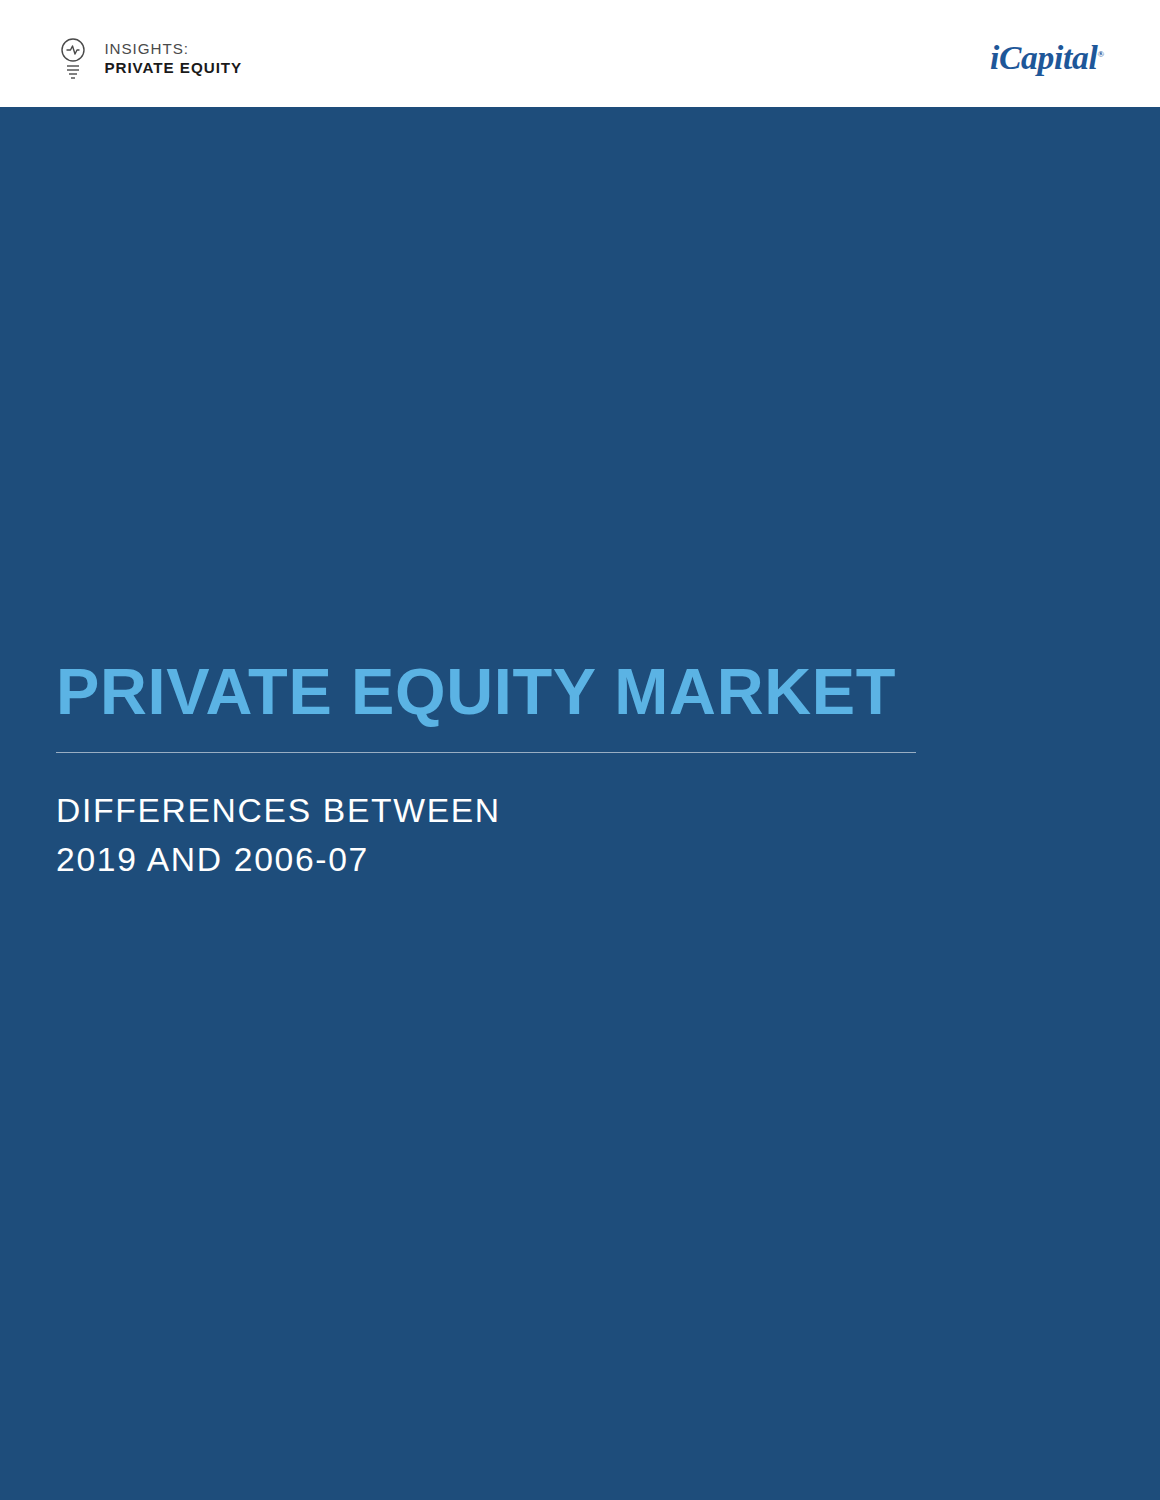Insights:
Private Equity
iCapital®
Private Equity Market
Differences Between 2019 and 2006-07